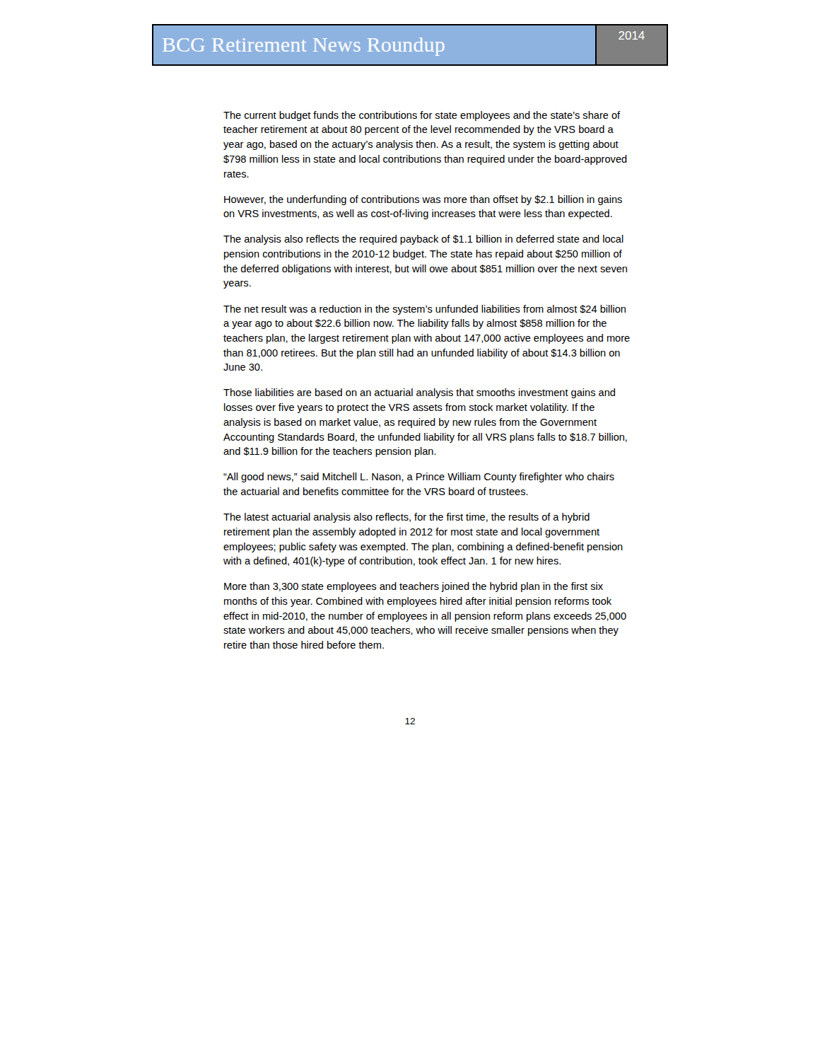BCG Retirement News Roundup
2014
The current budget funds the contributions for state employees and the state’s share of teacher retirement at about 80 percent of the level recommended by the VRS board a year ago, based on the actuary’s analysis then. As a result, the system is getting about $798 million less in state and local contributions than required under the board-approved rates.
However, the underfunding of contributions was more than offset by $2.1 billion in gains on VRS investments, as well as cost-of-living increases that were less than expected.
The analysis also reflects the required payback of $1.1 billion in deferred state and local pension contributions in the 2010-12 budget. The state has repaid about $250 million of the deferred obligations with interest, but will owe about $851 million over the next seven years.
The net result was a reduction in the system’s unfunded liabilities from almost $24 billion a year ago to about $22.6 billion now. The liability falls by almost $858 million for the teachers plan, the largest retirement plan with about 147,000 active employees and more than 81,000 retirees. But the plan still had an unfunded liability of about $14.3 billion on June 30.
Those liabilities are based on an actuarial analysis that smooths investment gains and losses over five years to protect the VRS assets from stock market volatility. If the analysis is based on market value, as required by new rules from the Government Accounting Standards Board, the unfunded liability for all VRS plans falls to $18.7 billion, and $11.9 billion for the teachers pension plan.
“All good news,” said Mitchell L. Nason, a Prince William County firefighter who chairs the actuarial and benefits committee for the VRS board of trustees.
The latest actuarial analysis also reflects, for the first time, the results of a hybrid retirement plan the assembly adopted in 2012 for most state and local government employees; public safety was exempted. The plan, combining a defined-benefit pension with a defined, 401(k)-type of contribution, took effect Jan. 1 for new hires.
More than 3,300 state employees and teachers joined the hybrid plan in the first six months of this year. Combined with employees hired after initial pension reforms took effect in mid-2010, the number of employees in all pension reform plans exceeds 25,000 state workers and about 45,000 teachers, who will receive smaller pensions when they retire than those hired before them.
12